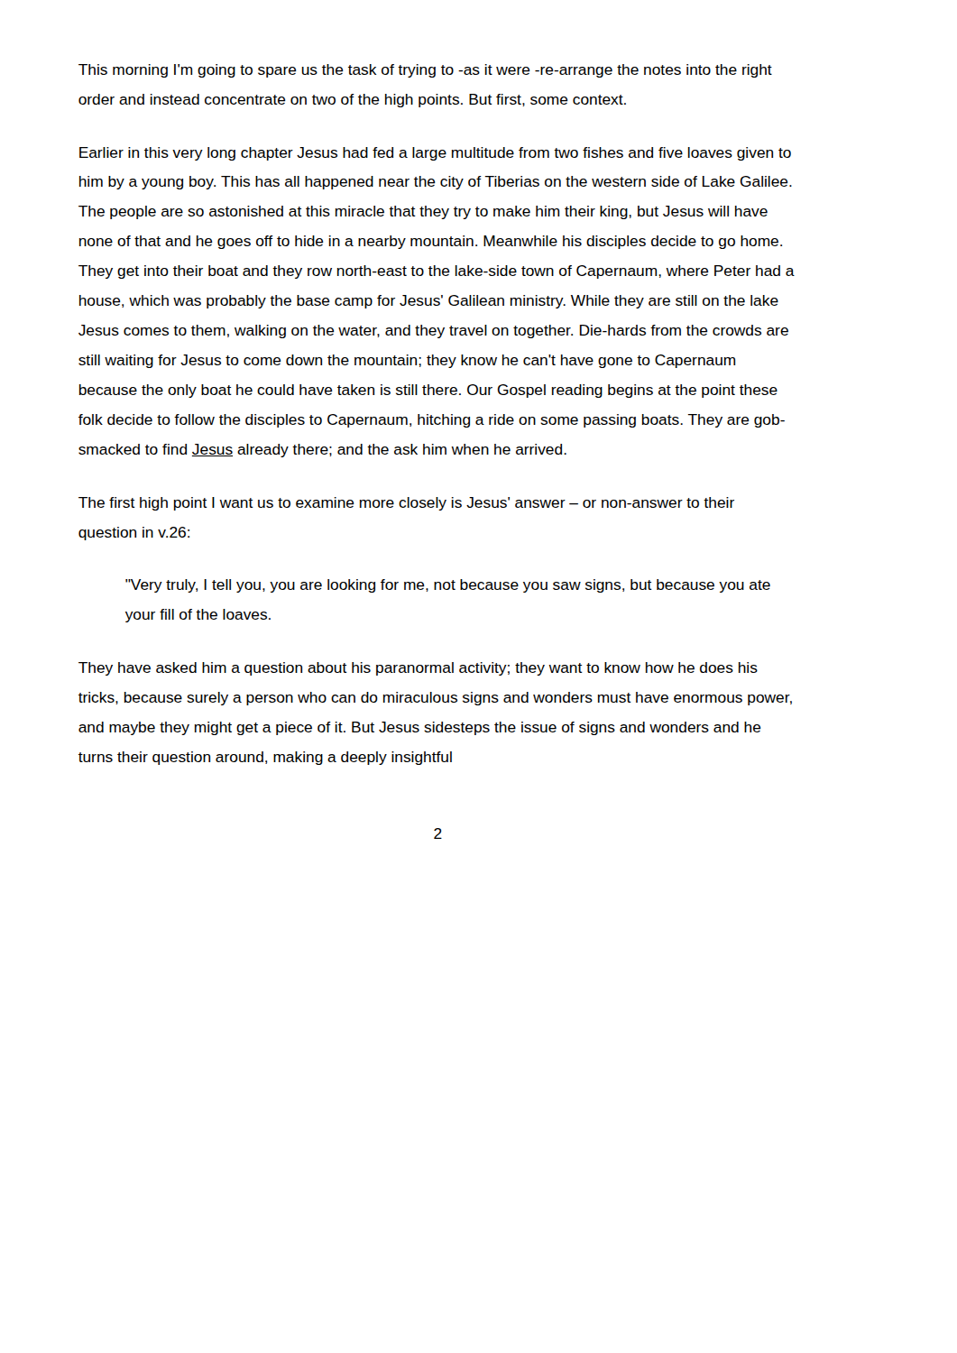This morning I'm going to spare us the task of trying to -as it were -re-arrange the notes into the right order and instead concentrate on two of the high points. But first, some context.
Earlier in this very long chapter Jesus had fed a large multitude from two fishes and five loaves given to him by a young boy. This has all happened near the city of Tiberias on the western side of Lake Galilee. The people are so astonished at this miracle that they try to make him their king, but Jesus will have none of that and he goes off to hide in a nearby mountain. Meanwhile his disciples decide to go home. They get into their boat and they row north-east to the lake-side town of Capernaum, where Peter had a house, which was probably the base camp for Jesus' Galilean ministry. While they are still on the lake Jesus comes to them, walking on the water, and they travel on together. Die-hards from the crowds are still waiting for Jesus to come down the mountain; they know he can't have gone to Capernaum because the only boat he could have taken is still there. Our Gospel reading begins at the point these folk decide to follow the disciples to Capernaum, hitching a ride on some passing boats. They are gob-smacked to find Jesus already there; and the ask him when he arrived.
The first high point I want us to examine more closely is Jesus' answer – or non-answer to their question in v.26:
"Very truly, I tell you, you are looking for me, not because you saw signs, but because you ate your fill of the loaves.
They have asked him a question about his paranormal activity; they want to know how he does his tricks, because surely a person who can do miraculous signs and wonders must have enormous power, and maybe they might get a piece of it. But Jesus sidesteps the issue of signs and wonders and he turns their question around, making a deeply insightful
2